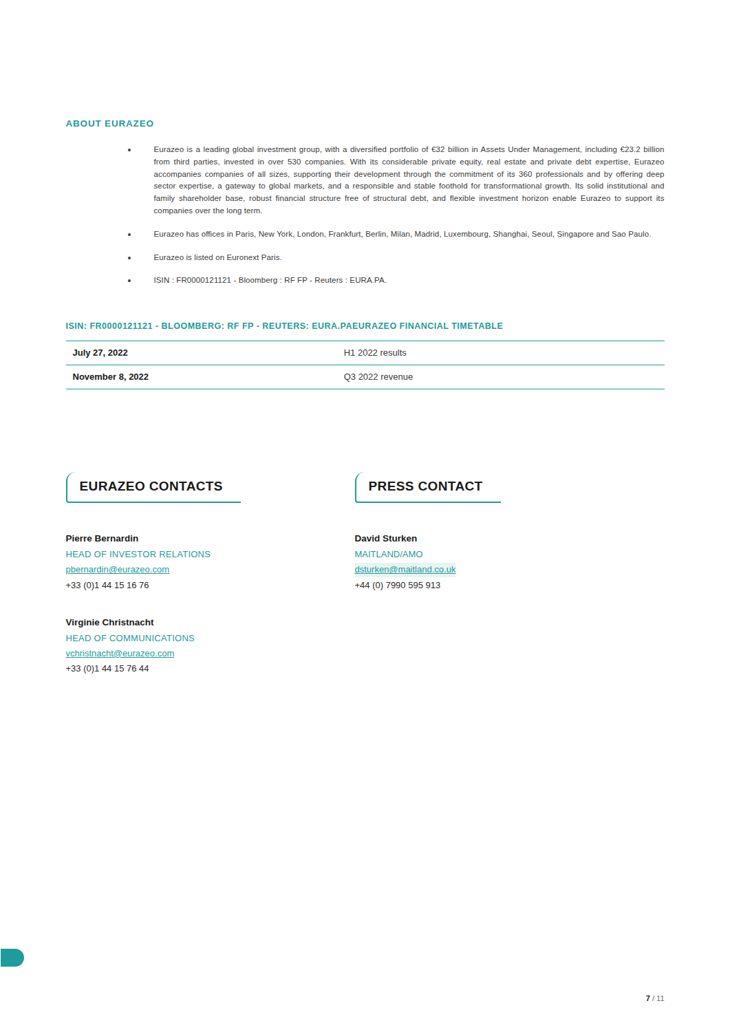About Eurazeo
Eurazeo is a leading global investment group, with a diversified portfolio of €32 billion in Assets Under Management, including €23.2 billion from third parties, invested in over 530 companies. With its considerable private equity, real estate and private debt expertise, Eurazeo accompanies companies of all sizes, supporting their development through the commitment of its 360 professionals and by offering deep sector expertise, a gateway to global markets, and a responsible and stable foothold for transformational growth. Its solid institutional and family shareholder base, robust financial structure free of structural debt, and flexible investment horizon enable Eurazeo to support its companies over the long term.
Eurazeo has offices in Paris, New York, London, Frankfurt, Berlin, Milan, Madrid, Luxembourg, Shanghai, Seoul, Singapore and Sao Paulo.
Eurazeo is listed on Euronext Paris.
ISIN : FR0000121121 - Bloomberg : RF FP - Reuters : EURA.PA.
ISIN: FR0000121121 - Bloomberg: RF FP - Reuters: EURA.PAEurazeo financial timetable
| July 27, 2022 | H1 2022 results |
| November 8, 2022 | Q3 2022 revenue |
EURAZEO CONTACTS
Pierre Bernardin
HEAD OF INVESTOR RELATIONS
pbernardin@eurazeo.com
+33 (0)1 44 15 16 76
Virginie Christnacht
HEAD OF COMMUNICATIONS
vchristnacht@eurazeo.com
+33 (0)1 44 15 76 44
PRESS CONTACT
David Sturken
MAITLAND/AMO
dsturken@maitland.co.uk
+44 (0) 7990 595 913
7 / 11